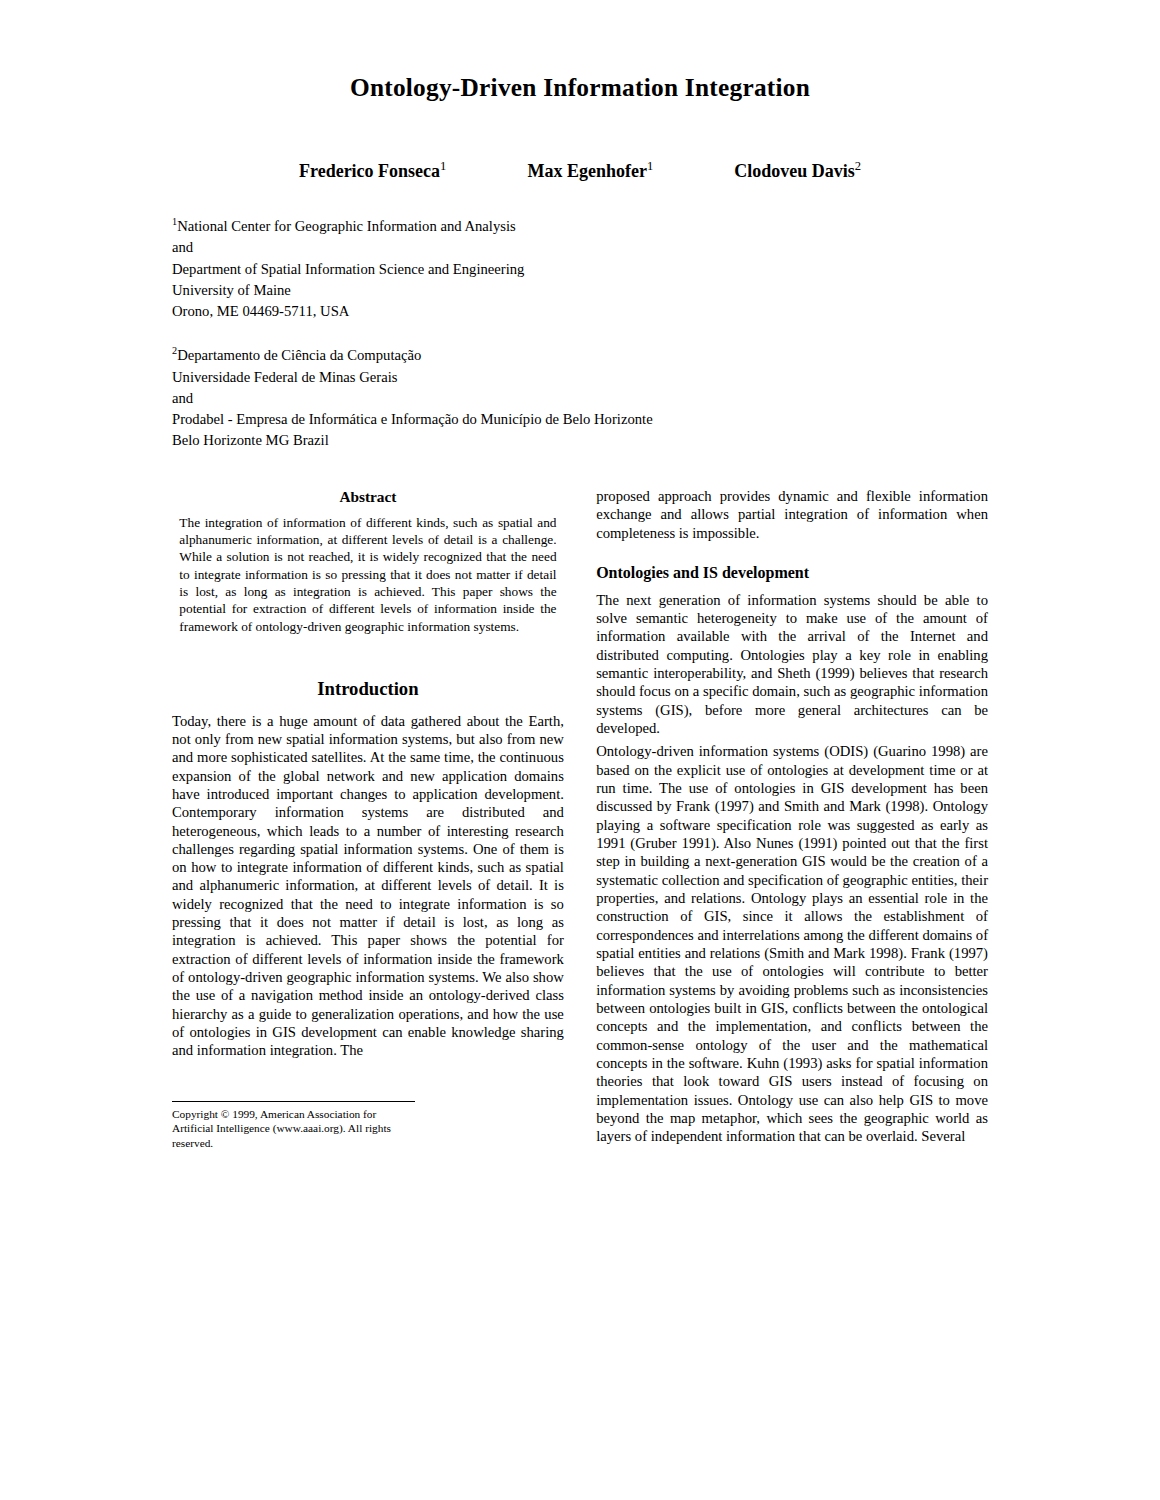Ontology-Driven Information Integration
Frederico Fonseca1 Max Egenhofer1 Clodoveu Davis2
1National Center for Geographic Information and Analysis
and
Department of Spatial Information Science and Engineering
University of Maine
Orono, ME 04469-5711, USA
2Departamento de Ciência da Computação
Universidade Federal de Minas Gerais
and
Prodabel - Empresa de Informática e Informação do Município de Belo Horizonte
Belo Horizonte MG Brazil
Abstract
The integration of information of different kinds, such as spatial and alphanumeric information, at different levels of detail is a challenge. While a solution is not reached, it is widely recognized that the need to integrate information is so pressing that it does not matter if detail is lost, as long as integration is achieved. This paper shows the potential for extraction of different levels of information inside the framework of ontology-driven geographic information systems.
Introduction
Today, there is a huge amount of data gathered about the Earth, not only from new spatial information systems, but also from new and more sophisticated satellites. At the same time, the continuous expansion of the global network and new application domains have introduced important changes to application development. Contemporary information systems are distributed and heterogeneous, which leads to a number of interesting research challenges regarding spatial information systems. One of them is on how to integrate information of different kinds, such as spatial and alphanumeric information, at different levels of detail. It is widely recognized that the need to integrate information is so pressing that it does not matter if detail is lost, as long as integration is achieved. This paper shows the potential for extraction of different levels of information inside the framework of ontology-driven geographic information systems. We also show the use of a navigation method inside an ontology-derived class hierarchy as a guide to generalization operations, and how the use of ontologies in GIS development can enable knowledge sharing and information integration. The
Copyright © 1999, American Association for Artificial Intelligence (www.aaai.org). All rights reserved.
proposed approach provides dynamic and flexible information exchange and allows partial integration of information when completeness is impossible.
Ontologies and IS development
The next generation of information systems should be able to solve semantic heterogeneity to make use of the amount of information available with the arrival of the Internet and distributed computing. Ontologies play a key role in enabling semantic interoperability, and Sheth (1999) believes that research should focus on a specific domain, such as geographic information systems (GIS), before more general architectures can be developed.
Ontology-driven information systems (ODIS) (Guarino 1998) are based on the explicit use of ontologies at development time or at run time. The use of ontologies in GIS development has been discussed by Frank (1997) and Smith and Mark (1998). Ontology playing a software specification role was suggested as early as 1991 (Gruber 1991). Also Nunes (1991) pointed out that the first step in building a next-generation GIS would be the creation of a systematic collection and specification of geographic entities, their properties, and relations. Ontology plays an essential role in the construction of GIS, since it allows the establishment of correspondences and interrelations among the different domains of spatial entities and relations (Smith and Mark 1998). Frank (1997) believes that the use of ontologies will contribute to better information systems by avoiding problems such as inconsistencies between ontologies built in GIS, conflicts between the ontological concepts and the implementation, and conflicts between the common-sense ontology of the user and the mathematical concepts in the software. Kuhn (1993) asks for spatial information theories that look toward GIS users instead of focusing on implementation issues. Ontology use can also help GIS to move beyond the map metaphor, which sees the geographic world as layers of independent information that can be overlaid. Several